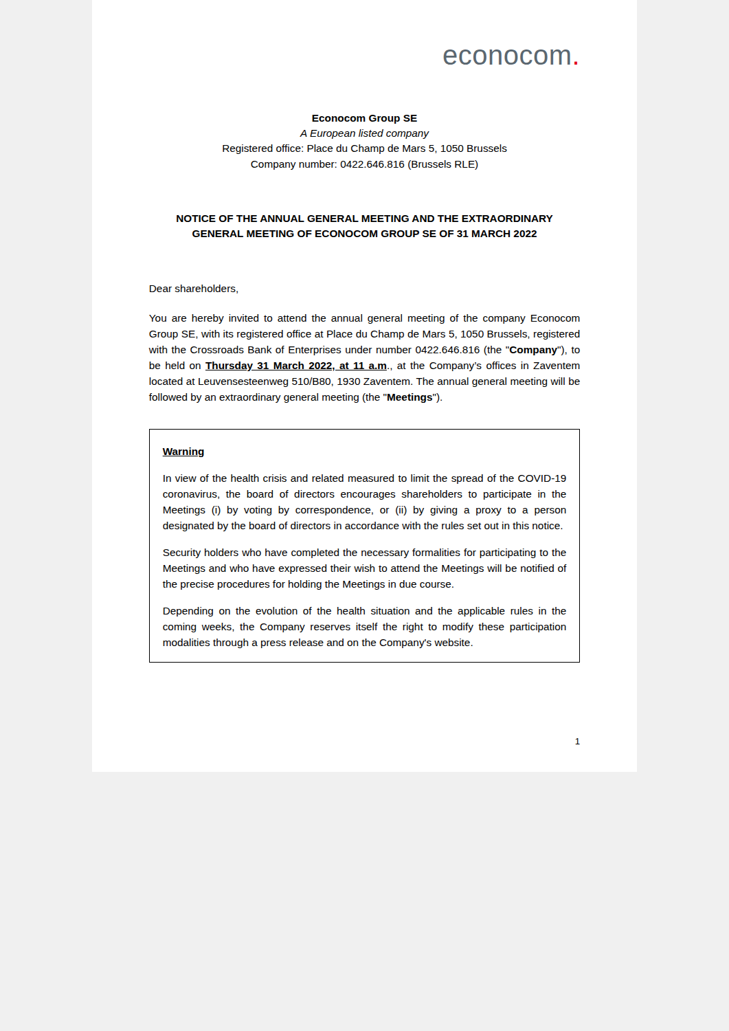econocom.
Econocom Group SE
A European listed company
Registered office: Place du Champ de Mars 5, 1050 Brussels
Company number: 0422.646.816 (Brussels RLE)
Notice of the annual general meeting and the extraordinary general meeting of Econocom Group SE of 31 March 2022
Dear shareholders,
You are hereby invited to attend the annual general meeting of the company Econocom Group SE, with its registered office at Place du Champ de Mars 5, 1050 Brussels, registered with the Crossroads Bank of Enterprises under number 0422.646.816 (the "Company"), to be held on Thursday 31 March 2022, at 11 a.m., at the Company’s offices in Zaventem located at Leuvensesteenweg 510/B80, 1930 Zaventem. The annual general meeting will be followed by an extraordinary general meeting (the "Meetings").
Warning
In view of the health crisis and related measured to limit the spread of the COVID-19 coronavirus, the board of directors encourages shareholders to participate in the Meetings (i) by voting by correspondence, or (ii) by giving a proxy to a person designated by the board of directors in accordance with the rules set out in this notice.
Security holders who have completed the necessary formalities for participating to the Meetings and who have expressed their wish to attend the Meetings will be notified of the precise procedures for holding the Meetings in due course.
Depending on the evolution of the health situation and the applicable rules in the coming weeks, the Company reserves itself the right to modify these participation modalities through a press release and on the Company's website.
1